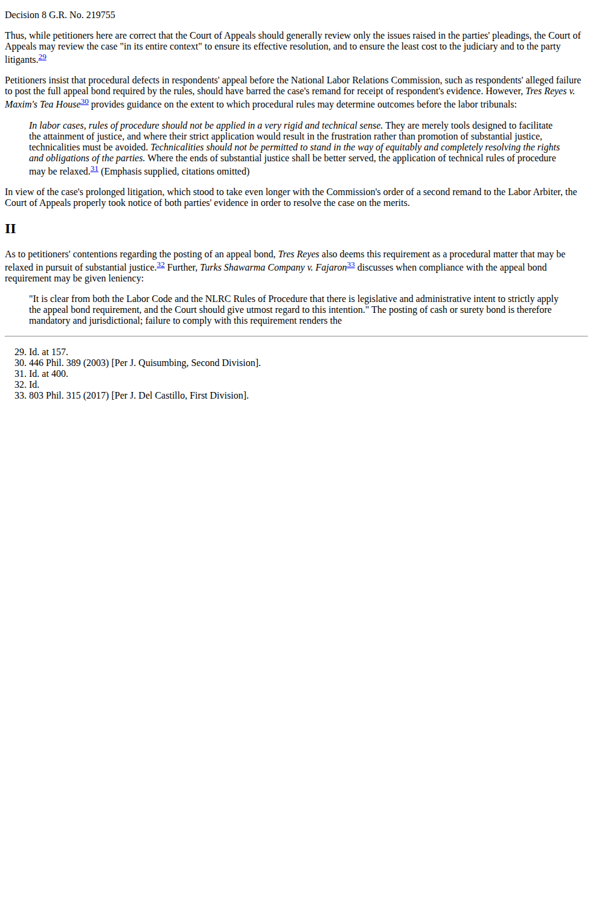Decision 8 G.R. No. 219755
Thus, while petitioners here are correct that the Court of Appeals should generally review only the issues raised in the parties' pleadings, the Court of Appeals may review the case "in its entire context" to ensure its effective resolution, and to ensure the least cost to the judiciary and to the party litigants.29
Petitioners insist that procedural defects in respondents' appeal before the National Labor Relations Commission, such as respondents' alleged failure to post the full appeal bond required by the rules, should have barred the case's remand for receipt of respondent's evidence. However, Tres Reyes v. Maxim's Tea House30 provides guidance on the extent to which procedural rules may determine outcomes before the labor tribunals:
In labor cases, rules of procedure should not be applied in a very rigid and technical sense. They are merely tools designed to facilitate the attainment of justice, and where their strict application would result in the frustration rather than promotion of substantial justice, technicalities must be avoided. Technicalities should not be permitted to stand in the way of equitably and completely resolving the rights and obligations of the parties. Where the ends of substantial justice shall be better served, the application of technical rules of procedure may be relaxed.31 (Emphasis supplied, citations omitted)
In view of the case's prolonged litigation, which stood to take even longer with the Commission's order of a second remand to the Labor Arbiter, the Court of Appeals properly took notice of both parties' evidence in order to resolve the case on the merits.
II
As to petitioners' contentions regarding the posting of an appeal bond, Tres Reyes also deems this requirement as a procedural matter that may be relaxed in pursuit of substantial justice.32 Further, Turks Shawarma Company v. Fajaron33 discusses when compliance with the appeal bond requirement may be given leniency:
"It is clear from both the Labor Code and the NLRC Rules of Procedure that there is legislative and administrative intent to strictly apply the appeal bond requirement, and the Court should give utmost regard to this intention." The posting of cash or surety bond is therefore mandatory and jurisdictional; failure to comply with this requirement renders the
Id. at 157.
446 Phil. 389 (2003) [Per J. Quisumbing, Second Division].
Id. at 400.
Id.
803 Phil. 315 (2017) [Per J. Del Castillo, First Division].